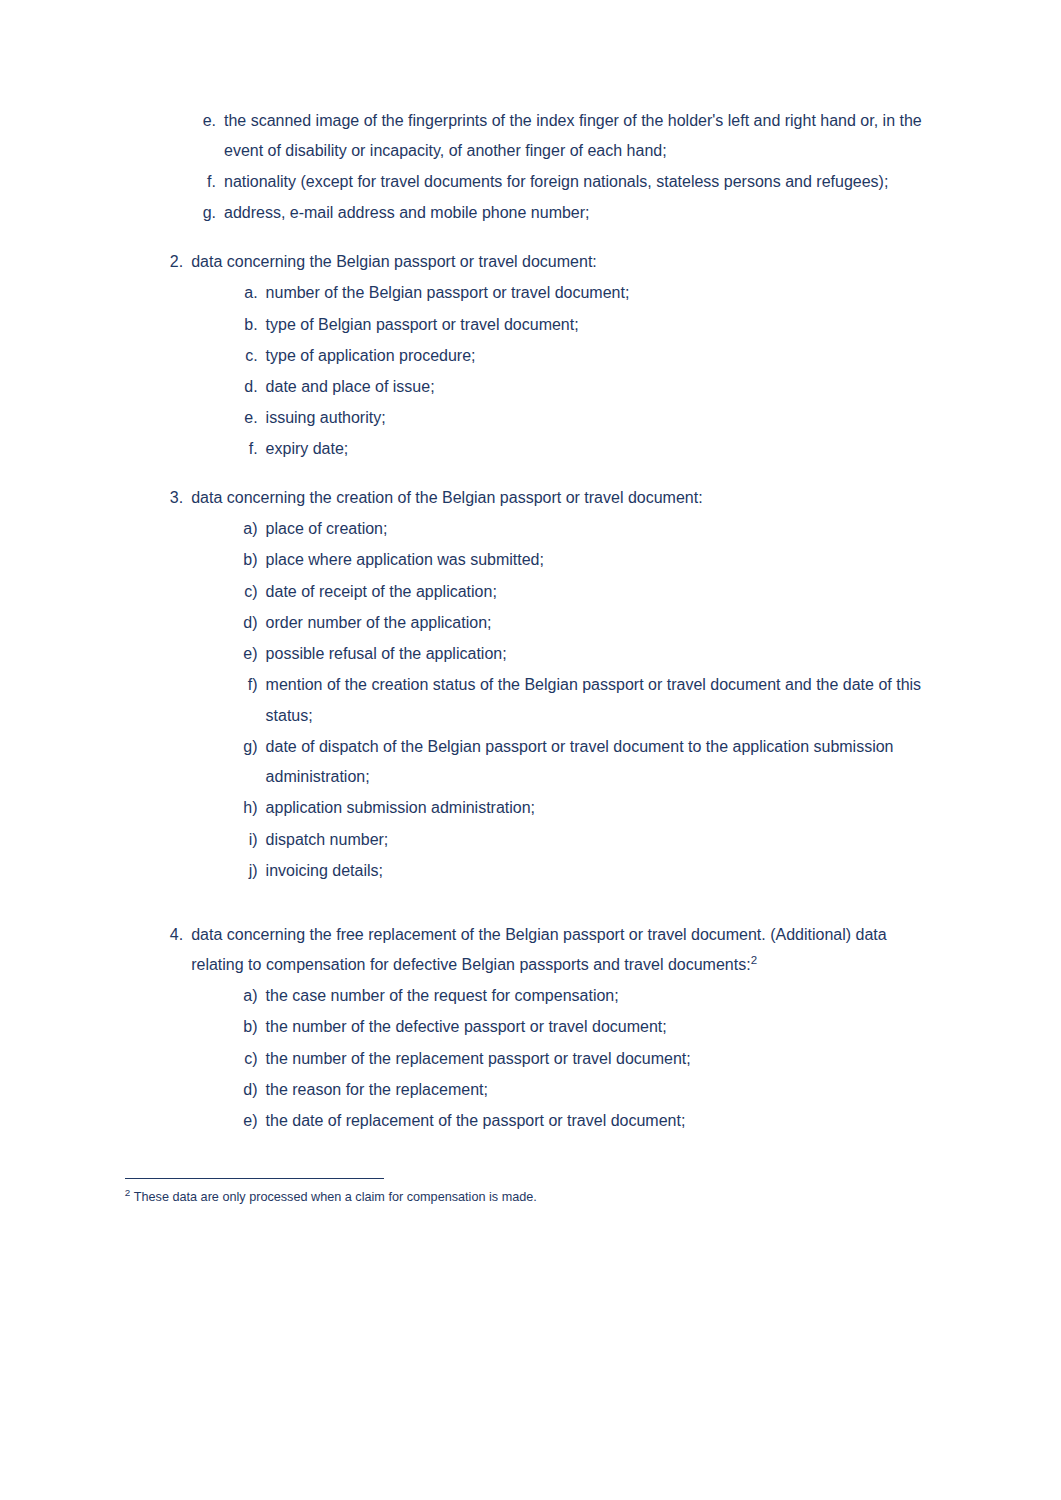e. the scanned image of the fingerprints of the index finger of the holder's left and right hand or, in the event of disability or incapacity, of another finger of each hand;
f. nationality (except for travel documents for foreign nationals, stateless persons and refugees);
g. address, e-mail address and mobile phone number;
2. data concerning the Belgian passport or travel document:
a. number of the Belgian passport or travel document;
b. type of Belgian passport or travel document;
c. type of application procedure;
d. date and place of issue;
e. issuing authority;
f. expiry date;
3. data concerning the creation of the Belgian passport or travel document:
a) place of creation;
b) place where application was submitted;
c) date of receipt of the application;
d) order number of the application;
e) possible refusal of the application;
f) mention of the creation status of the Belgian passport or travel document and the date of this status;
g) date of dispatch of the Belgian passport or travel document to the application submission administration;
h) application submission administration;
i) dispatch number;
j) invoicing details;
4. data concerning the free replacement of the Belgian passport or travel document. (Additional) data relating to compensation for defective Belgian passports and travel documents:2
a) the case number of the request for compensation;
b) the number of the defective passport or travel document;
c) the number of the replacement passport or travel document;
d) the reason for the replacement;
e) the date of replacement of the passport or travel document;
2 These data are only processed when a claim for compensation is made.